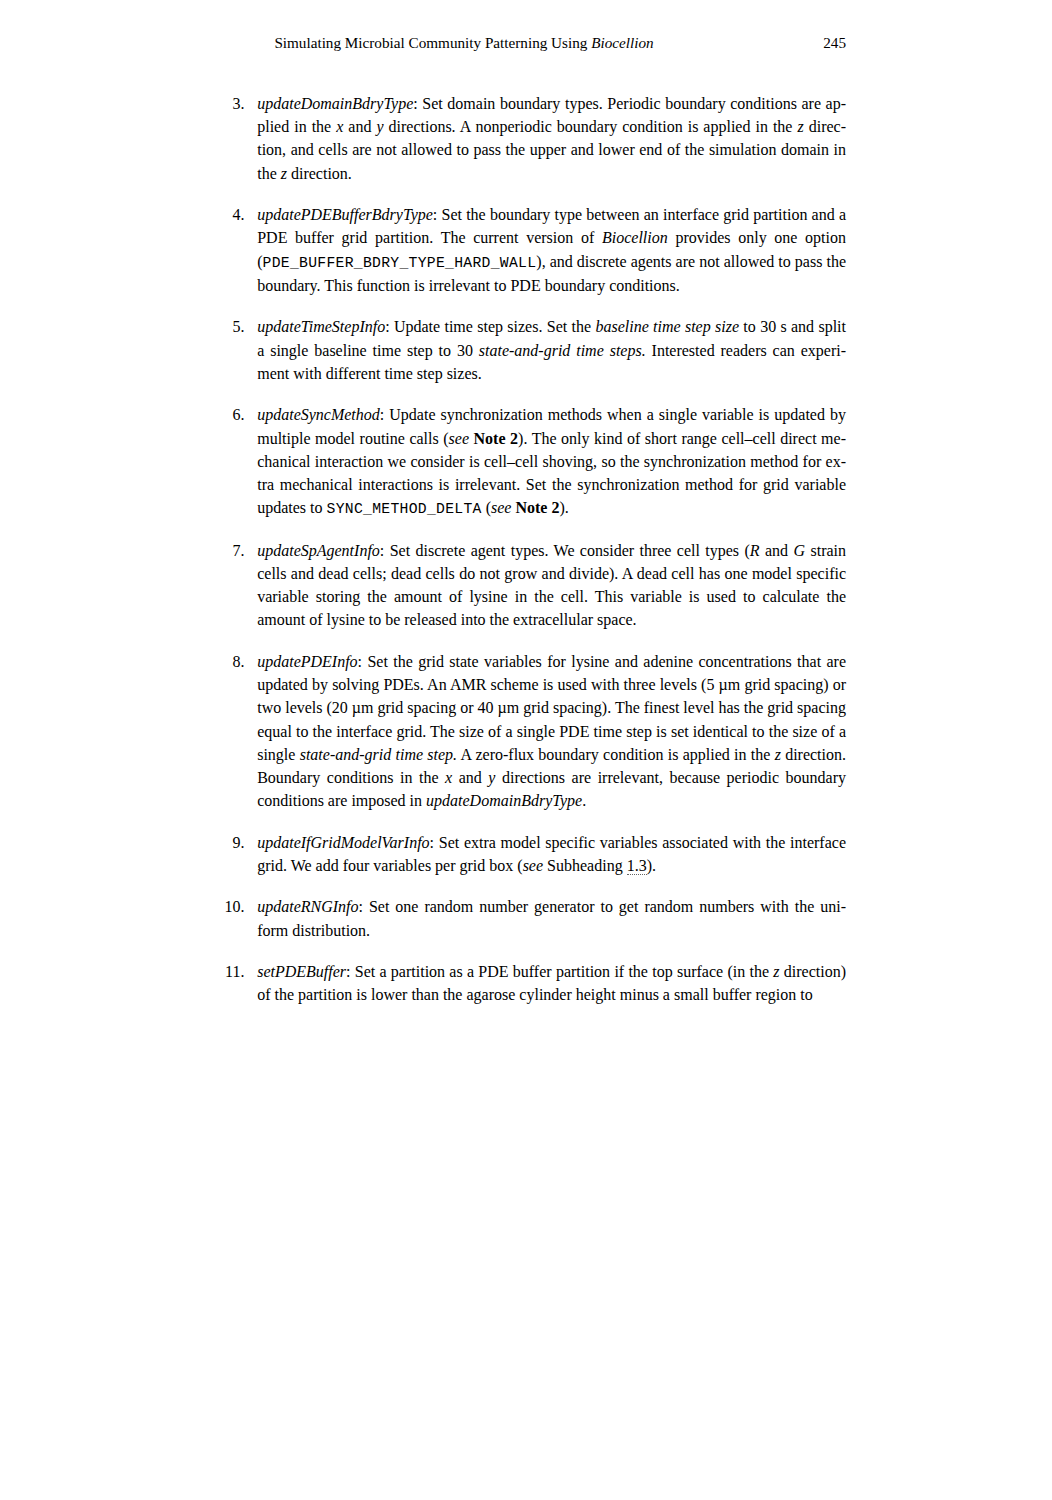Simulating Microbial Community Patterning Using Biocellion 245
updateDomainBdryType: Set domain boundary types. Periodic boundary conditions are applied in the x and y directions. A nonperiodic boundary condition is applied in the z direction, and cells are not allowed to pass the upper and lower end of the simulation domain in the z direction.
updatePDEBufferBdryType: Set the boundary type between an interface grid partition and a PDE buffer grid partition. The current version of Biocellion provides only one option (PDE_BUFFER_BDRY_TYPE_HARD_WALL), and discrete agents are not allowed to pass the boundary. This function is irrelevant to PDE boundary conditions.
updateTimeStepInfo: Update time step sizes. Set the baseline time step size to 30 s and split a single baseline time step to 30 state-and-grid time steps. Interested readers can experiment with different time step sizes.
updateSyncMethod: Update synchronization methods when a single variable is updated by multiple model routine calls (see Note 2). The only kind of short range cell–cell direct mechanical interaction we consider is cell–cell shoving, so the synchronization method for extra mechanical interactions is irrelevant. Set the synchronization method for grid variable updates to SYNC_METHOD_DELTA (see Note 2).
updateSpAgentInfo: Set discrete agent types. We consider three cell types (R and G strain cells and dead cells; dead cells do not grow and divide). A dead cell has one model specific variable storing the amount of lysine in the cell. This variable is used to calculate the amount of lysine to be released into the extracellular space.
updatePDEInfo: Set the grid state variables for lysine and adenine concentrations that are updated by solving PDEs. An AMR scheme is used with three levels (5 µm grid spacing) or two levels (20 µm grid spacing or 40 µm grid spacing). The finest level has the grid spacing equal to the interface grid. The size of a single PDE time step is set identical to the size of a single state-and-grid time step. A zero-flux boundary condition is applied in the z direction. Boundary conditions in the x and y directions are irrelevant, because periodic boundary conditions are imposed in updateDomainBdryType.
updateIfGridModelVarInfo: Set extra model specific variables associated with the interface grid. We add four variables per grid box (see Subheading 1.3).
updateRNGInfo: Set one random number generator to get random numbers with the uniform distribution.
setPDEBuffer: Set a partition as a PDE buffer partition if the top surface (in the z direction) of the partition is lower than the agarose cylinder height minus a small buffer region to